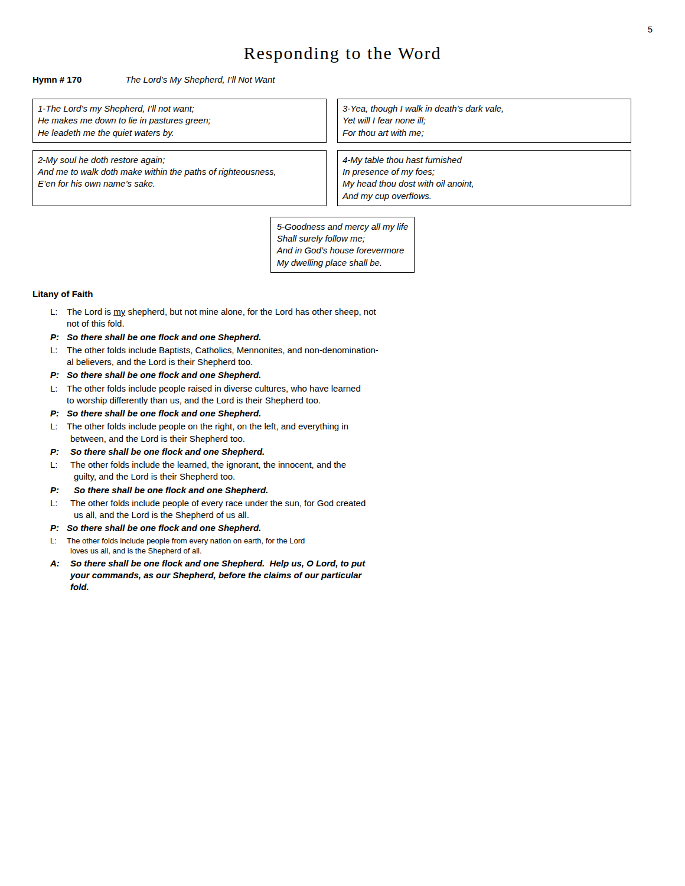5
Responding to the Word
Hymn # 170 The Lord’s My Shepherd, I’ll Not Want
| 1-The Lord’s my Shepherd, I’ll not want; He makes me down to lie in pastures green; He leadeth me the quiet waters by. | 3-Yea, though I walk in death’s dark vale, Yet will I fear none ill; For thou art with me; |
| 2-My soul he doth restore again; And me to walk doth make within the paths of righteousness, E’en for his own name’s sake. | 4-My table thou hast furnished In presence of my foes; My head thou dost with oil anoint, And my cup overflows. |
| 5-Goodness and mercy all my life Shall surely follow me; And in God’s house forevermore My dwelling place shall be. |
Litany of Faith
L:
The Lord is my shepherd, but not mine alone, for the Lord has other sheep, not
not of this fold.
P:
So there shall be one flock and one Shepherd.
L:
The other folds include Baptists, Catholics, Mennonites, and non-denomination-
al believers, and the Lord is their Shepherd too.
P:
So there shall be one flock and one Shepherd.
L:
The other folds include people raised in diverse cultures, who have learned
to worship differently than us, and the Lord is their Shepherd too.
P:
So there shall be one flock and one Shepherd.
L:
The other folds include people on the right, on the left, and everything in
between, and the Lord is their Shepherd too.
P:
So there shall be one flock and one Shepherd.
L:
The other folds include the learned, the ignorant, the innocent, and the
guilty, and the Lord is their Shepherd too.
P:
So there shall be one flock and one Shepherd.
L:
The other folds include people of every race under the sun, for God created
us all, and the Lord is the Shepherd of us all.
P:
So there shall be one flock and one Shepherd.
L:
The other folds include people from every nation on earth, for the Lord
loves us all, and is the Shepherd of all.
A:
So there shall be one flock and one Shepherd. Help us, O Lord, to put
your commands, as our Shepherd, before the claims of our particular
fold.